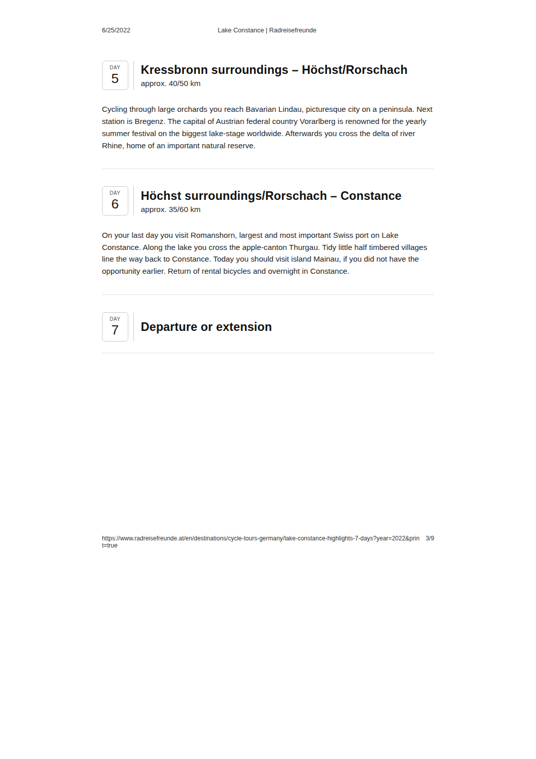6/25/2022
Lake Constance | Radreisefreunde
DAY 5
Kressbronn surroundings – Höchst/Rorschach
approx. 40/50 km
Cycling through large orchards you reach Bavarian Lindau, picturesque city on a peninsula. Next station is Bregenz. The capital of Austrian federal country Vorarlberg is renowned for the yearly summer festival on the biggest lake-stage worldwide. Afterwards you cross the delta of river Rhine, home of an important natural reserve.
DAY 6
Höchst surroundings/Rorschach – Constance
approx. 35/60 km
On your last day you visit Romanshorn, largest and most important Swiss port on Lake Constance. Along the lake you cross the apple-canton Thurgau. Tidy little half timbered villages line the way back to Constance. Today you should visit island Mainau, if you did not have the opportunity earlier. Return of rental bicycles and overnight in Constance.
DAY 7
Departure or extension
https://www.radreisefreunde.at/en/destinations/cycle-tours-germany/lake-constance-highlights-7-days?year=2022&print=true
3/9